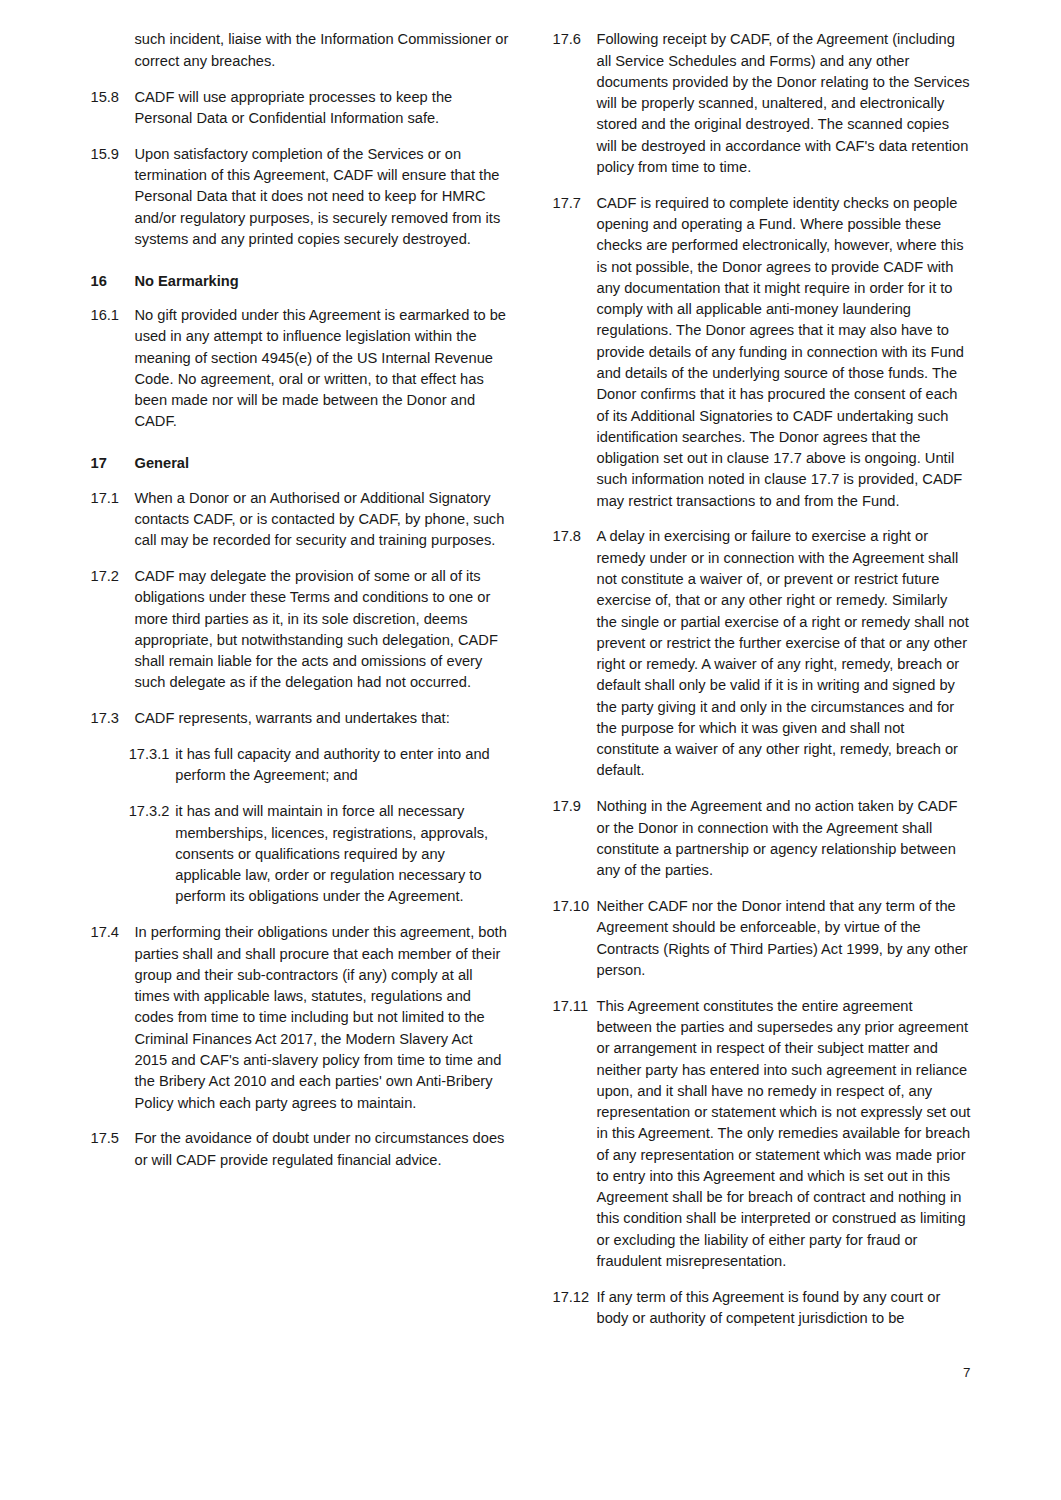such incident, liaise with the Information Commissioner or correct any breaches.
15.8
CADF will use appropriate processes to keep the Personal Data or Confidential Information safe.
15.9
Upon satisfactory completion of the Services or on termination of this Agreement, CADF will ensure that the Personal Data that it does not need to keep for HMRC and/or regulatory purposes, is securely removed from its systems and any printed copies securely destroyed.
16
No Earmarking
16.1
No gift provided under this Agreement is earmarked to be used in any attempt to influence legislation within the meaning of section 4945(e) of the US Internal Revenue Code. No agreement, oral or written, to that effect has been made nor will be made between the Donor and CADF.
17
General
17.1
When a Donor or an Authorised or Additional Signatory contacts CADF, or is contacted by CADF, by phone, such call may be recorded for security and training purposes.
17.2
CADF may delegate the provision of some or all of its obligations under these Terms and conditions to one or more third parties as it, in its sole discretion, deems appropriate, but notwithstanding such delegation, CADF shall remain liable for the acts and omissions of every such delegate as if the delegation had not occurred.
17.3
CADF represents, warrants and undertakes that:
17.3.1
it has full capacity and authority to enter into and perform the Agreement; and
17.3.2
it has and will maintain in force all necessary memberships, licences, registrations, approvals, consents or qualifications required by any applicable law, order or regulation necessary to perform its obligations under the Agreement.
17.4
In performing their obligations under this agreement, both parties shall and shall procure that each member of their group and their sub-contractors (if any) comply at all times with applicable laws, statutes, regulations and codes from time to time including but not limited to the Criminal Finances Act 2017, the Modern Slavery Act 2015 and CAF's anti-slavery policy from time to time and the Bribery Act 2010 and each parties' own Anti-Bribery Policy which each party agrees to maintain.
17.5
For the avoidance of doubt under no circumstances does or will CADF provide regulated financial advice.
17.6
Following receipt by CADF, of the Agreement (including all Service Schedules and Forms) and any other documents provided by the Donor relating to the Services will be properly scanned, unaltered, and electronically stored and the original destroyed. The scanned copies will be destroyed in accordance with CAF's data retention policy from time to time.
17.7
CADF is required to complete identity checks on people opening and operating a Fund. Where possible these checks are performed electronically, however, where this is not possible, the Donor agrees to provide CADF with any documentation that it might require in order for it to comply with all applicable anti-money laundering regulations. The Donor agrees that it may also have to provide details of any funding in connection with its Fund and details of the underlying source of those funds. The Donor confirms that it has procured the consent of each of its Additional Signatories to CADF undertaking such identification searches. The Donor agrees that the obligation set out in clause 17.7 above is ongoing. Until such information noted in clause 17.7 is provided, CADF may restrict transactions to and from the Fund.
17.8
A delay in exercising or failure to exercise a right or remedy under or in connection with the Agreement shall not constitute a waiver of, or prevent or restrict future exercise of, that or any other right or remedy. Similarly the single or partial exercise of a right or remedy shall not prevent or restrict the further exercise of that or any other right or remedy. A waiver of any right, remedy, breach or default shall only be valid if it is in writing and signed by the party giving it and only in the circumstances and for the purpose for which it was given and shall not constitute a waiver of any other right, remedy, breach or default.
17.9
Nothing in the Agreement and no action taken by CADF or the Donor in connection with the Agreement shall constitute a partnership or agency relationship between any of the parties.
17.10
Neither CADF nor the Donor intend that any term of the Agreement should be enforceable, by virtue of the Contracts (Rights of Third Parties) Act 1999, by any other person.
17.11
This Agreement constitutes the entire agreement between the parties and supersedes any prior agreement or arrangement in respect of their subject matter and neither party has entered into such agreement in reliance upon, and it shall have no remedy in respect of, any representation or statement which is not expressly set out in this Agreement. The only remedies available for breach of any representation or statement which was made prior to entry into this Agreement and which is set out in this Agreement shall be for breach of contract and nothing in this condition shall be interpreted or construed as limiting or excluding the liability of either party for fraud or fraudulent misrepresentation.
17.12
If any term of this Agreement is found by any court or body or authority of competent jurisdiction to be
7